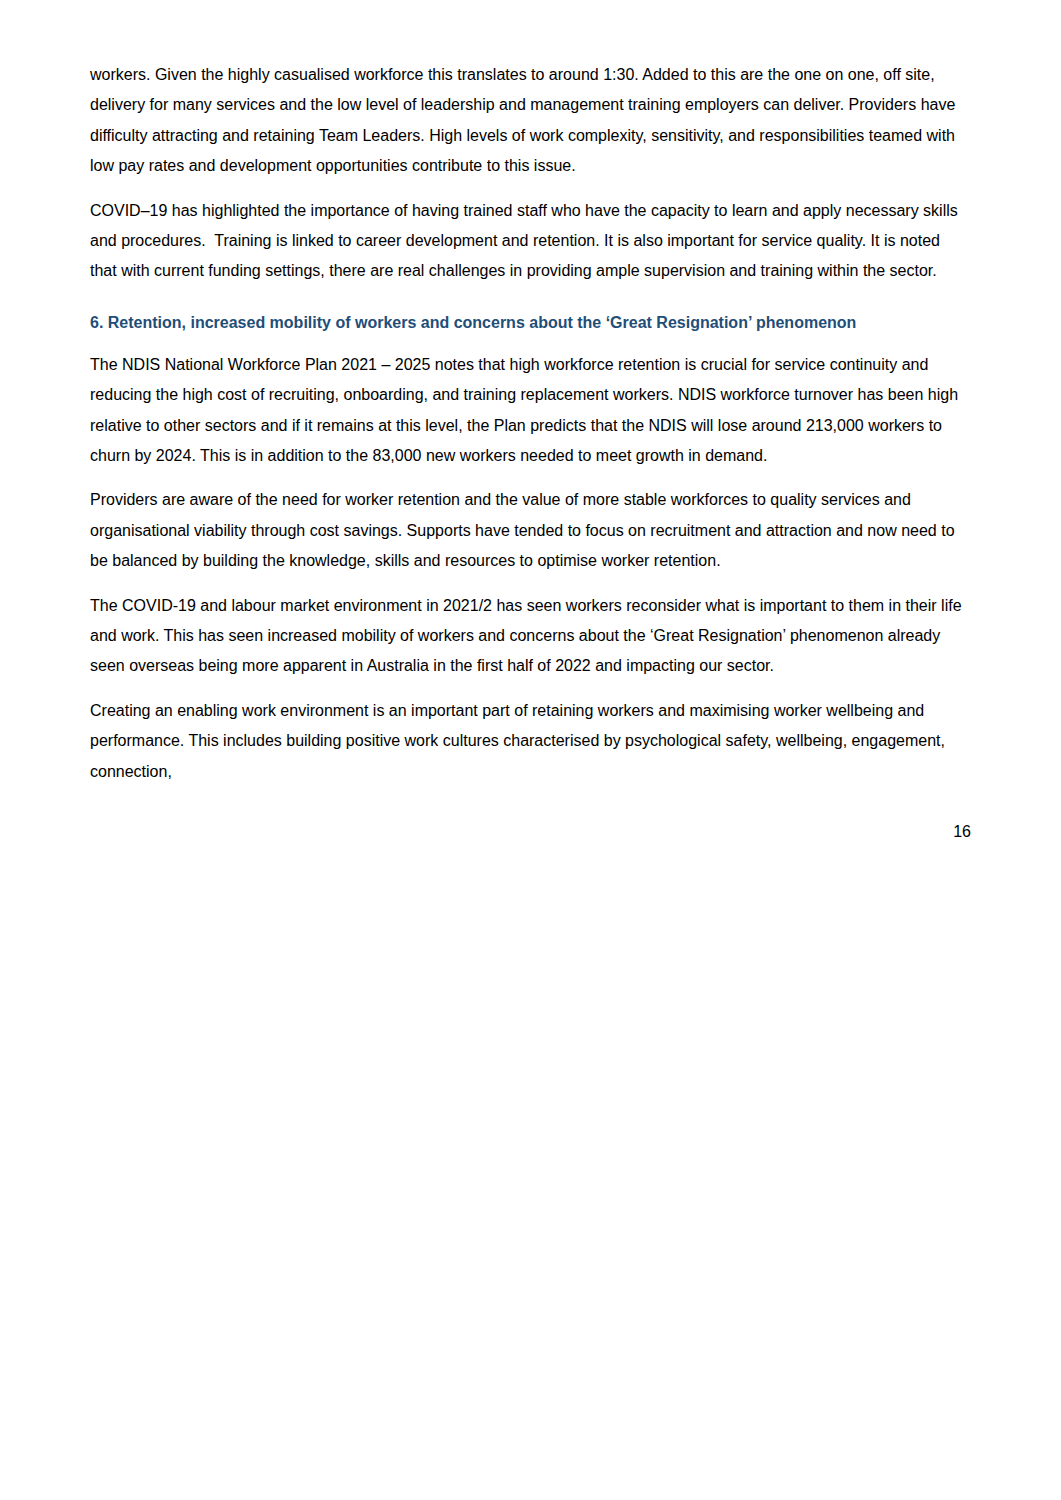workers. Given the highly casualised workforce this translates to around 1:30. Added to this are the one on one, off site, delivery for many services and the low level of leadership and management training employers can deliver. Providers have difficulty attracting and retaining Team Leaders. High levels of work complexity, sensitivity, and responsibilities teamed with low pay rates and development opportunities contribute to this issue.
COVID–19 has highlighted the importance of having trained staff who have the capacity to learn and apply necessary skills and procedures. Training is linked to career development and retention. It is also important for service quality. It is noted that with current funding settings, there are real challenges in providing ample supervision and training within the sector.
6. Retention, increased mobility of workers and concerns about the ‘Great Resignation’ phenomenon
The NDIS National Workforce Plan 2021 – 2025 notes that high workforce retention is crucial for service continuity and reducing the high cost of recruiting, onboarding, and training replacement workers. NDIS workforce turnover has been high relative to other sectors and if it remains at this level, the Plan predicts that the NDIS will lose around 213,000 workers to churn by 2024. This is in addition to the 83,000 new workers needed to meet growth in demand.
Providers are aware of the need for worker retention and the value of more stable workforces to quality services and organisational viability through cost savings. Supports have tended to focus on recruitment and attraction and now need to be balanced by building the knowledge, skills and resources to optimise worker retention.
The COVID-19 and labour market environment in 2021/2 has seen workers reconsider what is important to them in their life and work. This has seen increased mobility of workers and concerns about the ‘Great Resignation’ phenomenon already seen overseas being more apparent in Australia in the first half of 2022 and impacting our sector.
Creating an enabling work environment is an important part of retaining workers and maximising worker wellbeing and performance. This includes building positive work cultures characterised by psychological safety, wellbeing, engagement, connection,
16